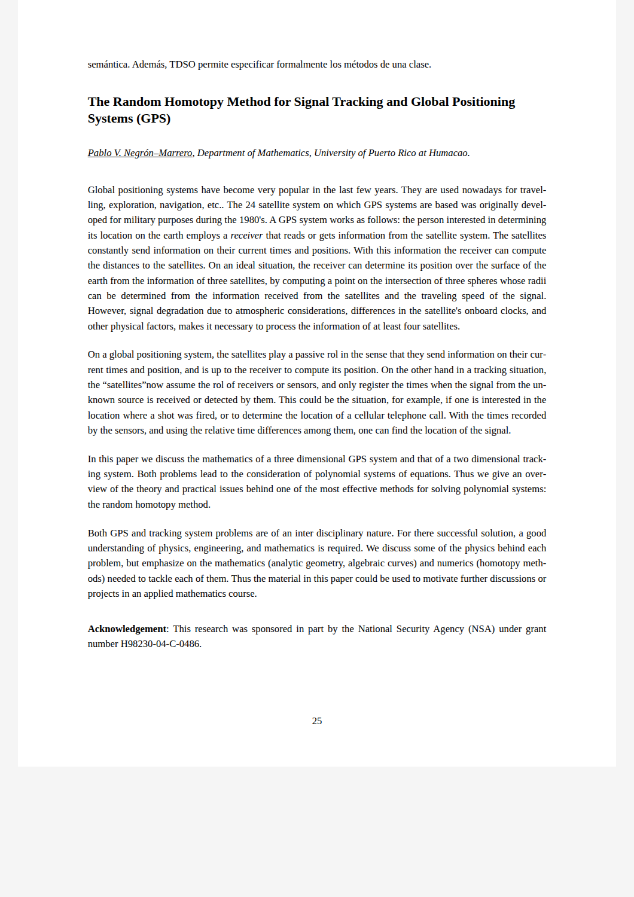semántica. Además, TDSO permite especificar formalmente los métodos de una clase.
The Random Homotopy Method for Signal Tracking and Global Positioning Systems (GPS)
Pablo V. Negrón–Marrero, Department of Mathematics, University of Puerto Rico at Humacao.
Global positioning systems have become very popular in the last few years. They are used nowadays for travelling, exploration, navigation, etc.. The 24 satellite system on which GPS systems are based was originally developed for military purposes during the 1980's. A GPS system works as follows: the person interested in determining its location on the earth employs a receiver that reads or gets information from the satellite system. The satellites constantly send information on their current times and positions. With this information the receiver can compute the distances to the satellites. On an ideal situation, the receiver can determine its position over the surface of the earth from the information of three satellites, by computing a point on the intersection of three spheres whose radii can be determined from the information received from the satellites and the traveling speed of the signal. However, signal degradation due to atmospheric considerations, differences in the satellite's onboard clocks, and other physical factors, makes it necessary to process the information of at least four satellites.
On a global positioning system, the satellites play a passive rol in the sense that they send information on their current times and position, and is up to the receiver to compute its position. On the other hand in a tracking situation, the “satellites”now assume the rol of receivers or sensors, and only register the times when the signal from the unknown source is received or detected by them. This could be the situation, for example, if one is interested in the location where a shot was fired, or to determine the location of a cellular telephone call. With the times recorded by the sensors, and using the relative time differences among them, one can find the location of the signal.
In this paper we discuss the mathematics of a three dimensional GPS system and that of a two dimensional tracking system. Both problems lead to the consideration of polynomial systems of equations. Thus we give an overview of the theory and practical issues behind one of the most effective methods for solving polynomial systems: the random homotopy method.
Both GPS and tracking system problems are of an inter disciplinary nature. For there successful solution, a good understanding of physics, engineering, and mathematics is required. We discuss some of the physics behind each problem, but emphasize on the mathematics (analytic geometry, algebraic curves) and numerics (homotopy methods) needed to tackle each of them. Thus the material in this paper could be used to motivate further discussions or projects in an applied mathematics course.
Acknowledgement: This research was sponsored in part by the National Security Agency (NSA) under grant number H98230-04-C-0486.
25